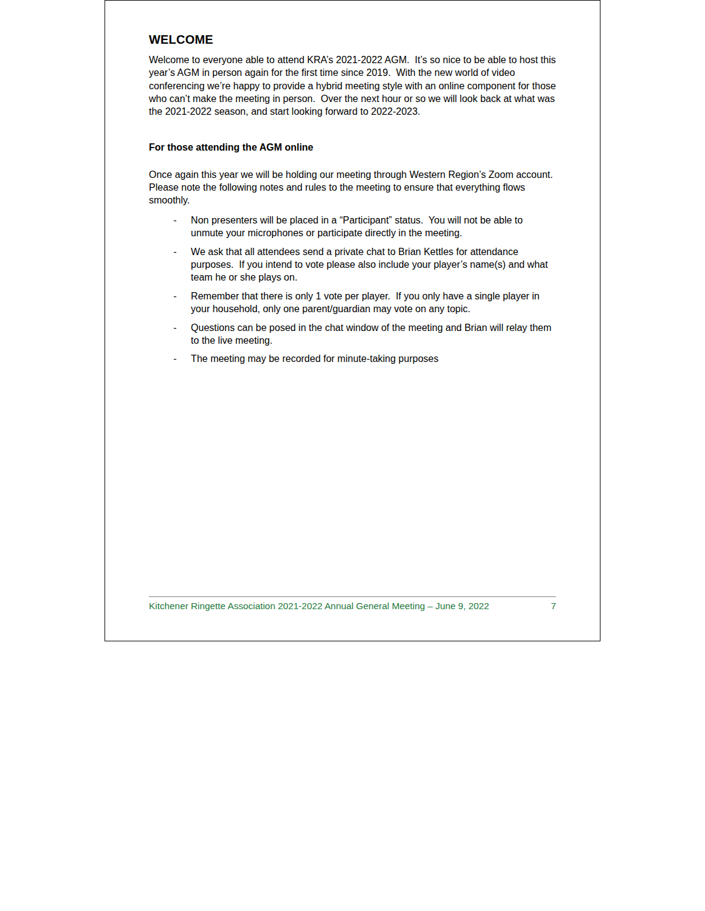WELCOME
Welcome to everyone able to attend KRA’s 2021-2022 AGM. It’s so nice to be able to host this year’s AGM in person again for the first time since 2019. With the new world of video conferencing we’re happy to provide a hybrid meeting style with an online component for those who can’t make the meeting in person. Over the next hour or so we will look back at what was the 2021-2022 season, and start looking forward to 2022-2023.
For those attending the AGM online
Once again this year we will be holding our meeting through Western Region’s Zoom account. Please note the following notes and rules to the meeting to ensure that everything flows smoothly.
Non presenters will be placed in a “Participant” status. You will not be able to unmute your microphones or participate directly in the meeting.
We ask that all attendees send a private chat to Brian Kettles for attendance purposes. If you intend to vote please also include your player’s name(s) and what team he or she plays on.
Remember that there is only 1 vote per player. If you only have a single player in your household, only one parent/guardian may vote on any topic.
Questions can be posed in the chat window of the meeting and Brian will relay them to the live meeting.
The meeting may be recorded for minute-taking purposes
Kitchener Ringette Association 2021-2022 Annual General Meeting – June 9, 2022 7